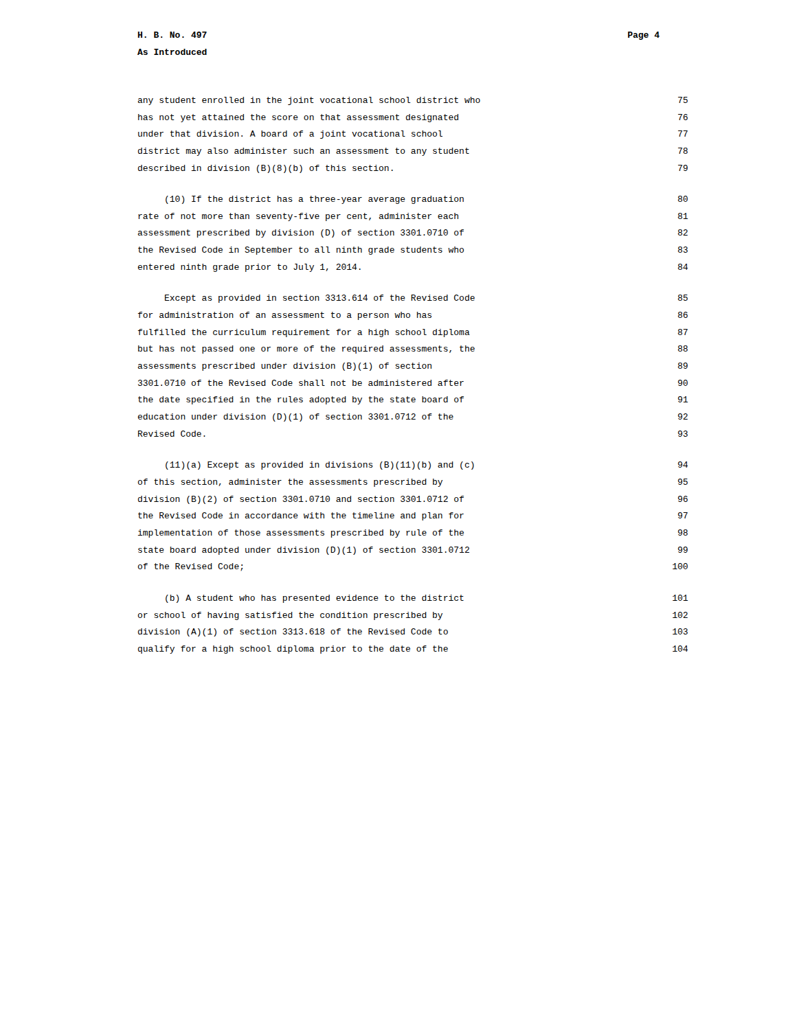H. B. No. 497 As Introduced
Page 4
any student enrolled in the joint vocational school district who75 has not yet attained the score on that assessment designated76 under that division. A board of a joint vocational school77 district may also administer such an assessment to any student78 described in division (B)(8)(b) of this section.79
(10) If the district has a three-year average graduation80 rate of not more than seventy-five per cent, administer each81 assessment prescribed by division (D) of section 3301.0710 of82 the Revised Code in September to all ninth grade students who83 entered ninth grade prior to July 1, 2014.84
Except as provided in section 3313.614 of the Revised Code85 for administration of an assessment to a person who has86 fulfilled the curriculum requirement for a high school diploma87 but has not passed one or more of the required assessments, the88 assessments prescribed under division (B)(1) of section89 3301.0710 of the Revised Code shall not be administered after90 the date specified in the rules adopted by the state board of91 education under division (D)(1) of section 3301.0712 of the92 Revised Code.93
(11)(a) Except as provided in divisions (B)(11)(b) and (c)94 of this section, administer the assessments prescribed by95 division (B)(2) of section 3301.0710 and section 3301.0712 of96 the Revised Code in accordance with the timeline and plan for97 implementation of those assessments prescribed by rule of the98 state board adopted under division (D)(1) of section 3301.071299 of the Revised Code;100
(b) A student who has presented evidence to the district101 or school of having satisfied the condition prescribed by102 division (A)(1) of section 3313.618 of the Revised Code to103 qualify for a high school diploma prior to the date of the104